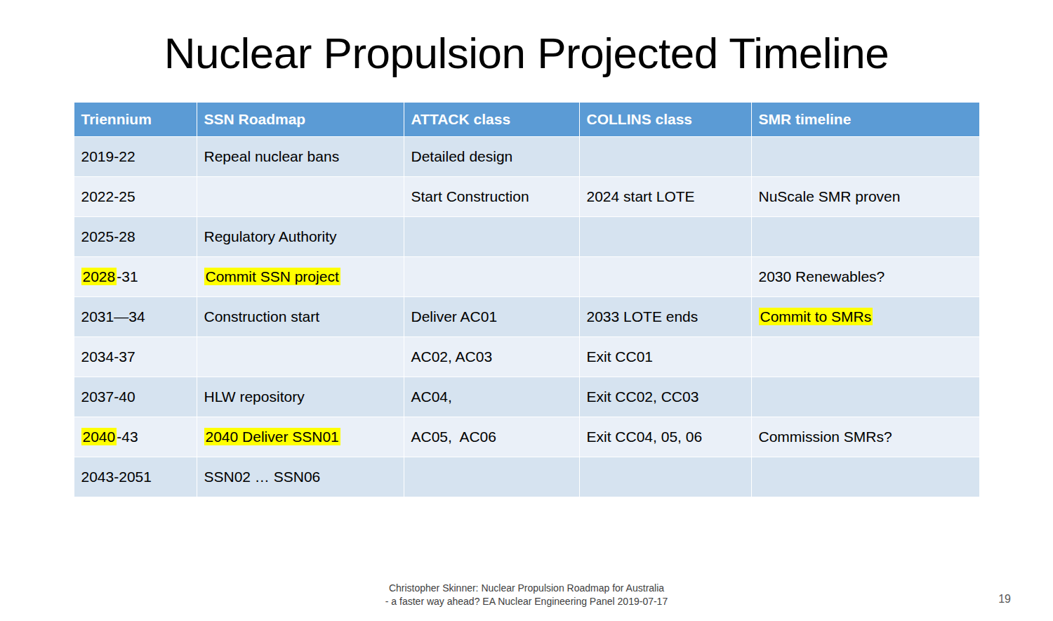Nuclear Propulsion Projected Timeline
| Triennium | SSN Roadmap | ATTACK class | COLLINS class | SMR timeline |
| --- | --- | --- | --- | --- |
| 2019-22 | Repeal nuclear bans | Detailed design | | |
| 2022-25 | | Start Construction | 2024 start LOTE | NuScale SMR proven |
| 2025-28 | Regulatory Authority | | | |
| 2028 -31 | Commit SSN project | | | 2030 Renewables? |
| 2031—34 | Construction start | Deliver AC01 | 2033 LOTE ends | Commit to SMRs |
| 2034-37 | | AC02, AC03 | Exit CC01 | |
| 2037-40 | HLW repository | AC04, | Exit CC02, CC03 | |
| 2040 -43 | 2040 Deliver SSN01 | AC05, AC06 | Exit CC04, 05, 06 | Commission SMRs? |
| 2043-2051 | SSN02 … SSN06 | | | |
Christopher Skinner: Nuclear Propulsion Roadmap for Australia
- a faster way ahead? EA Nuclear Engineering Panel 2019-07-17
19